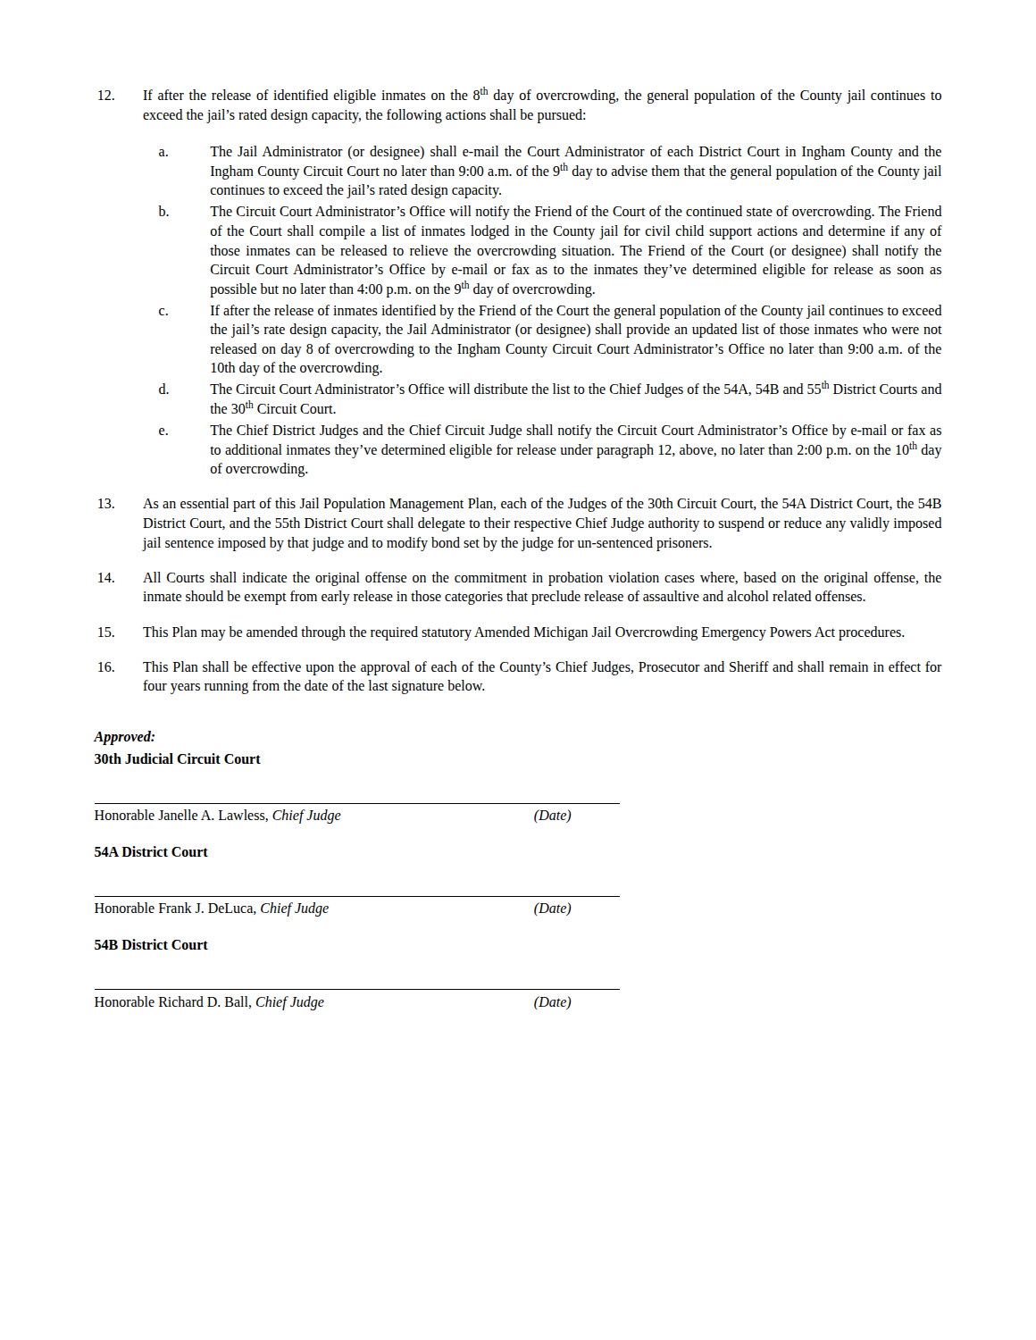12.
If after the release of identified eligible inmates on the 8th day of overcrowding, the general population of the County jail continues to exceed the jail’s rated design capacity, the following actions shall be pursued:
a.
The Jail Administrator (or designee) shall e-mail the Court Administrator of each District Court in Ingham County and the Ingham County Circuit Court no later than 9:00 a.m. of the 9th day to advise them that the general population of the County jail continues to exceed the jail’s rated design capacity.
b.
The Circuit Court Administrator’s Office will notify the Friend of the Court of the continued state of overcrowding. The Friend of the Court shall compile a list of inmates lodged in the County jail for civil child support actions and determine if any of those inmates can be released to relieve the overcrowding situation. The Friend of the Court (or designee) shall notify the Circuit Court Administrator’s Office by e-mail or fax as to the inmates they’ve determined eligible for release as soon as possible but no later than 4:00 p.m. on the 9th day of overcrowding.
c.
If after the release of inmates identified by the Friend of the Court the general population of the County jail continues to exceed the jail’s rate design capacity, the Jail Administrator (or designee) shall provide an updated list of those inmates who were not released on day 8 of overcrowding to the Ingham County Circuit Court Administrator’s Office no later than 9:00 a.m. of the 10th day of the overcrowding.
d.
The Circuit Court Administrator’s Office will distribute the list to the Chief Judges of the 54A, 54B and 55th District Courts and the 30th Circuit Court.
e.
The Chief District Judges and the Chief Circuit Judge shall notify the Circuit Court Administrator’s Office by e-mail or fax as to additional inmates they’ve determined eligible for release under paragraph 12, above, no later than 2:00 p.m. on the 10th day of overcrowding.
13.
As an essential part of this Jail Population Management Plan, each of the Judges of the 30th Circuit Court, the 54A District Court, the 54B District Court, and the 55th District Court shall delegate to their respective Chief Judge authority to suspend or reduce any validly imposed jail sentence imposed by that judge and to modify bond set by the judge for un-sentenced prisoners.
14.
All Courts shall indicate the original offense on the commitment in probation violation cases where, based on the original offense, the inmate should be exempt from early release in those categories that preclude release of assaultive and alcohol related offenses.
15.
This Plan may be amended through the required statutory Amended Michigan Jail Overcrowding Emergency Powers Act procedures.
16.
This Plan shall be effective upon the approval of each of the County’s Chief Judges, Prosecutor and Sheriff and shall remain in effect for four years running from the date of the last signature below.
Approved:
30th Judicial Circuit Court
Honorable Janelle A. Lawless, Chief Judge
(Date)
54A District Court
Honorable Frank J. DeLuca, Chief Judge
(Date)
54B District Court
Honorable Richard D. Ball, Chief Judge
(Date)